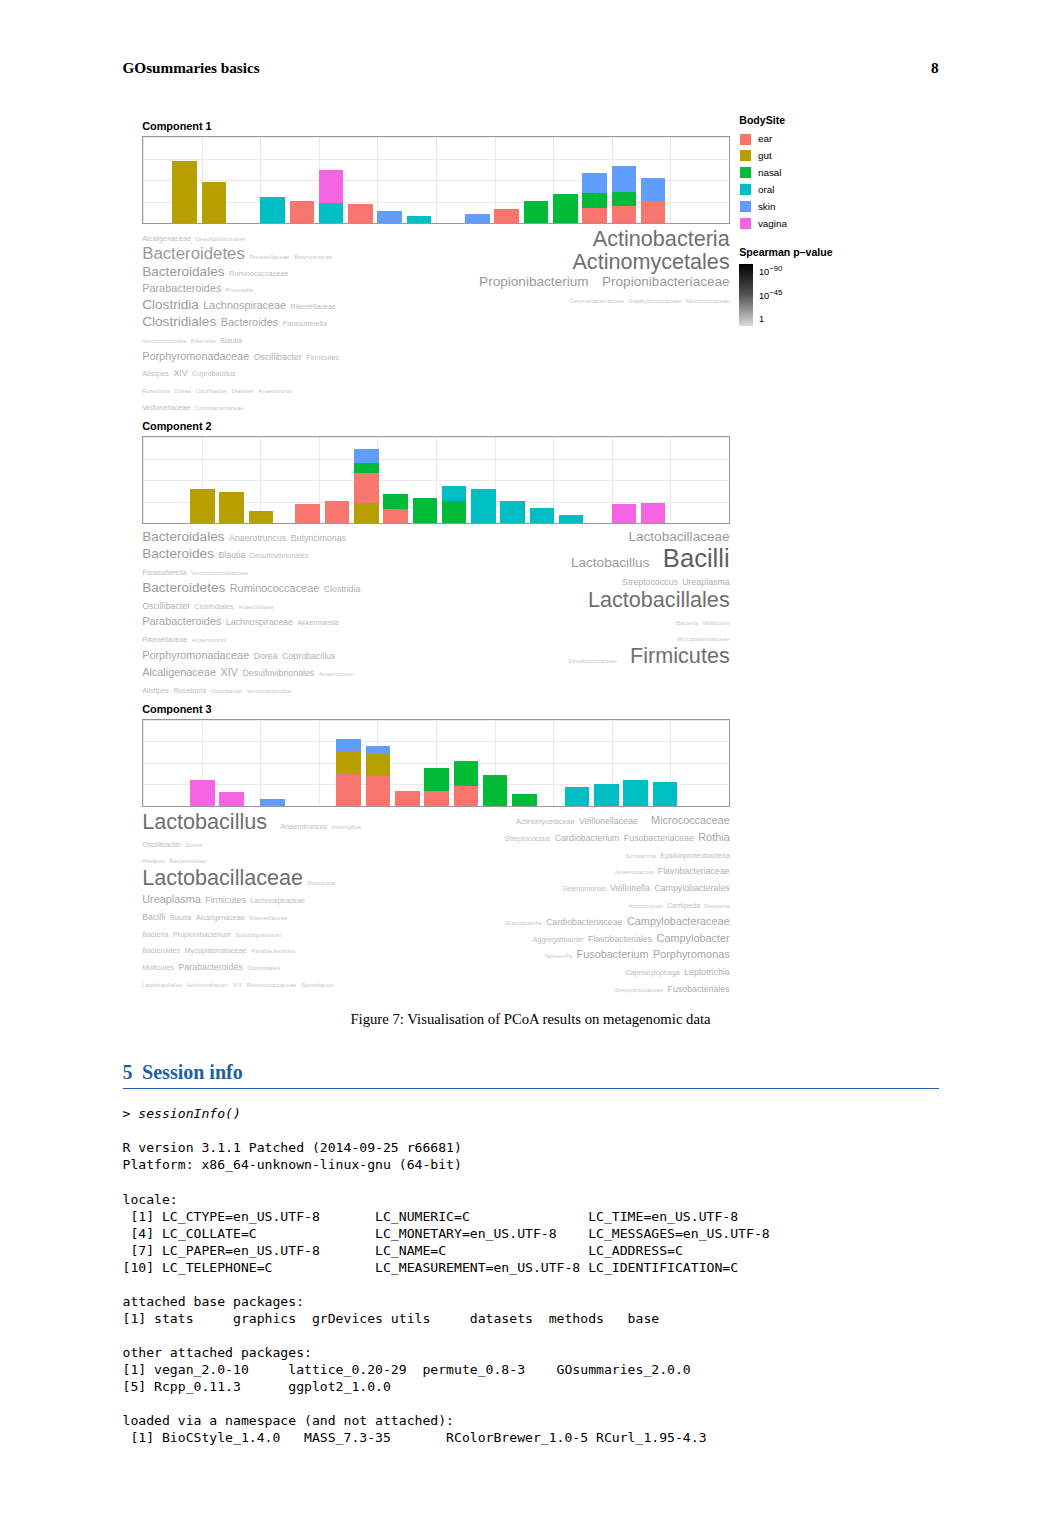GOsummaries basics 8
Component 1
Alcaligenaceae Desulfovibrionales
Bacteroidetes Prevotellaceae Butyricimonas
Bacteroidales Ruminococcaceae
Parabacteroides Prevotella
Clostridia Lachnospiraceae Rikenellaceae
Clostridiales Bacteroides Parasutterella
Verrucomicrobia Rikenella Blautia
Porphyromonadaceae Oscillibacter Firmicutes
Alistipes XIV Coprobacillus
Roseburia Dorea Odoribacter Dialister Anaerovorax
Veillonellaceae Coriobacteriaceae
Actinobacteria
Actinomycetales
Propionibacterium Propionibacteriaceae
Corynebacteriaceae Staphylococcaceae Micrococcaceae
Component 2
Bacteroidales Anaerotruncus Butyricimonas
Bacteroides Blautia Desulfovibrionales
Parasutterella Verrucomicrobiaceae
Bacteroidetes Ruminococcaceae Clostridia
Oscillibacter Clostridiales Anaerostipes
Parabacteroides Lachnospiraceae Akkermansia
Rikenellaceae Anaerovorax
Porphyromonadaceae Dorea Coprobacillus
Alcaligenaceae XIV Desulfovibrionales Anaerovorax
Alistipes Roseburia Odoribacter Verrucomicrobia
Lactobacillaceae
Lactobacillus Bacilli
Streptococcus Ureaplasma
Lactobacillales
Bacteria Mollicutes
Mycoplasmataceae
Streptococcaceae Firmicutes
Component 3
Lactobacillus Anaerotruncus Aspergillus
Oscillibacter Dorea
Alistipes Bacteroidales
Lactobacillaceae Roseburia
Ureaplasma Firmicutes Lachnospiraceae
Bacilli Blautia Alcaligenaceae Rikenellaceae
Bacteria Propionibacterium Subdoligranulum
Bacteroides Mycoplasmataceae Parabacteroides
Mollicutes Parabacteroides Clostridiales
Lactobacillales Achromobacter XIV Ruminococcaceae Sporobacter
Actinomycetaceae Veillonellaceae Micrococcaceae
Streptococcus Cardiobacterium Fusobacteriaceae Rothia
Schwartzia Epsilonproteobacteria
Anaerococcus Flavobacteriaceae
Selenomonas Veillonella Campylobacterales
Actinomyces Centipeda Neisseria
Granulicatella Cardiobacteriaceae Campylobacteraceae
Aggregatibacter Flavobacteriales Campylobacter
Tannerella Fusobacterium Porphyromonas
Capnocytophaga Leptotrichia
Streptococcaceae Fusobacteriales
BodySite
ear
gut
nasal
oral
skin
vagina
Spearman p–value
10−90 10−45 1
Figure 7: Visualisation of PCoA results on metagenomic data
5 Session info
> sessionInfo()

R version 3.1.1 Patched (2014-09-25 r66681)
Platform: x86_64-unknown-linux-gnu (64-bit)

locale:
 [1] LC_CTYPE=en_US.UTF-8       LC_NUMERIC=C               LC_TIME=en_US.UTF-8
 [4] LC_COLLATE=C               LC_MONETARY=en_US.UTF-8    LC_MESSAGES=en_US.UTF-8
 [7] LC_PAPER=en_US.UTF-8       LC_NAME=C                  LC_ADDRESS=C
[10] LC_TELEPHONE=C             LC_MEASUREMENT=en_US.UTF-8 LC_IDENTIFICATION=C

attached base packages:
[1] stats     graphics  grDevices utils     datasets  methods   base

other attached packages:
[1] vegan_2.0-10     lattice_0.20-29  permute_0.8-3    GOsummaries_2.0.0
[5] Rcpp_0.11.3      ggplot2_1.0.0

loaded via a namespace (and not attached):
 [1] BioCStyle_1.4.0   MASS_7.3-35       RColorBrewer_1.0-5 RCurl_1.95-4.3